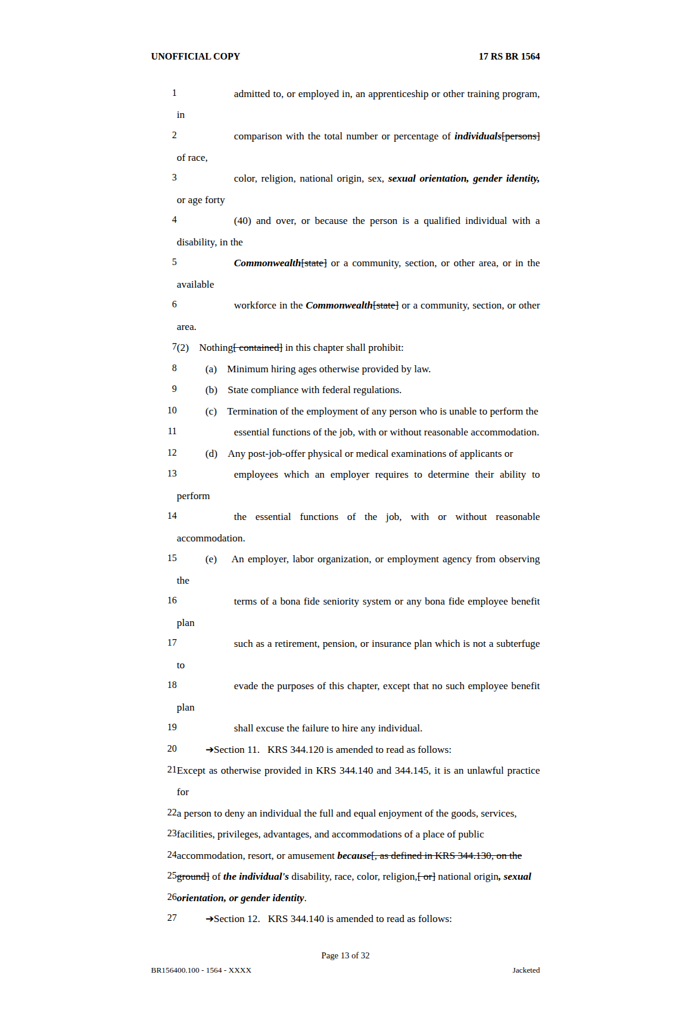UNOFFICIAL COPY
17 RS BR 1564
| 1 | admitted to, or employed in, an apprenticeship or other training program, in |
| 2 | comparison with the total number or percentage of individuals [persons] of race, |
| 3 | color, religion, national origin, sex, sexual orientation, gender identity, or age forty |
| 4 | (40) and over, or because the person is a qualified individual with a disability, in the |
| 5 | Commonwealth [state] or a community, section, or other area, or in the available |
| 6 | workforce in the Commonwealth [state] or a community, section, or other area. |
| 7 | (2) Nothing [ contained] in this chapter shall prohibit: |
| 8 | (a) Minimum hiring ages otherwise provided by law. |
| 9 | (b) State compliance with federal regulations. |
| 10 | (c) Termination of the employment of any person who is unable to perform the |
| 11 | essential functions of the job, with or without reasonable accommodation. |
| 12 | (d) Any post-job-offer physical or medical examinations of applicants or |
| 13 | employees which an employer requires to determine their ability to perform |
| 14 | the essential functions of the job, with or without reasonable accommodation. |
| 15 | (e) An employer, labor organization, or employment agency from observing the |
| 16 | terms of a bona fide seniority system or any bona fide employee benefit plan |
| 17 | such as a retirement, pension, or insurance plan which is not a subterfuge to |
| 18 | evade the purposes of this chapter, except that no such employee benefit plan |
| 19 | shall excuse the failure to hire any individual. |
| 20 | ➔ Section 11. KRS 344.120 is amended to read as follows: |
| 21 | Except as otherwise provided in KRS 344.140 and 344.145, it is an unlawful practice for |
| 22 | a person to deny an individual the full and equal enjoyment of the goods, services, |
| 23 | facilities, privileges, advantages, and accommodations of a place of public |
| 24 | accommodation, resort, or amusement because [, as defined in KRS 344.130, on the |
| 25 | ground] of the individual's disability, race, color, religion, [ or] national origin , sexual |
| 26 | orientation, or gender identity . |
| 27 | ➔ Section 12. KRS 344.140 is amended to read as follows: |
Page 13 of 32
BR156400.100 - 1564 - XXXX
Jacketed